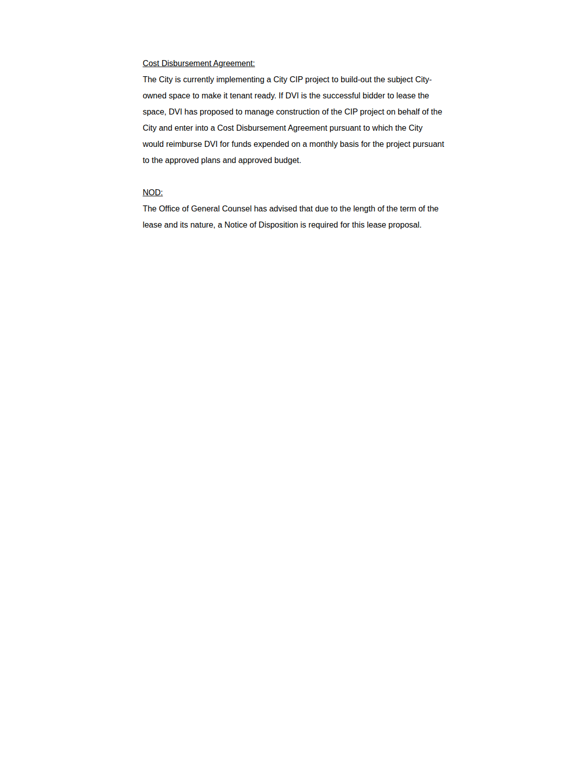Cost Disbursement Agreement:
The City is currently implementing a City CIP project to build-out the subject City-owned space to make it tenant ready. If DVI is the successful bidder to lease the space, DVI has proposed to manage construction of the CIP project on behalf of the City and enter into a Cost Disbursement Agreement pursuant to which the City would reimburse DVI for funds expended on a monthly basis for the project pursuant to the approved plans and approved budget.
NOD:
The Office of General Counsel has advised that due to the length of the term of the lease and its nature, a Notice of Disposition is required for this lease proposal.